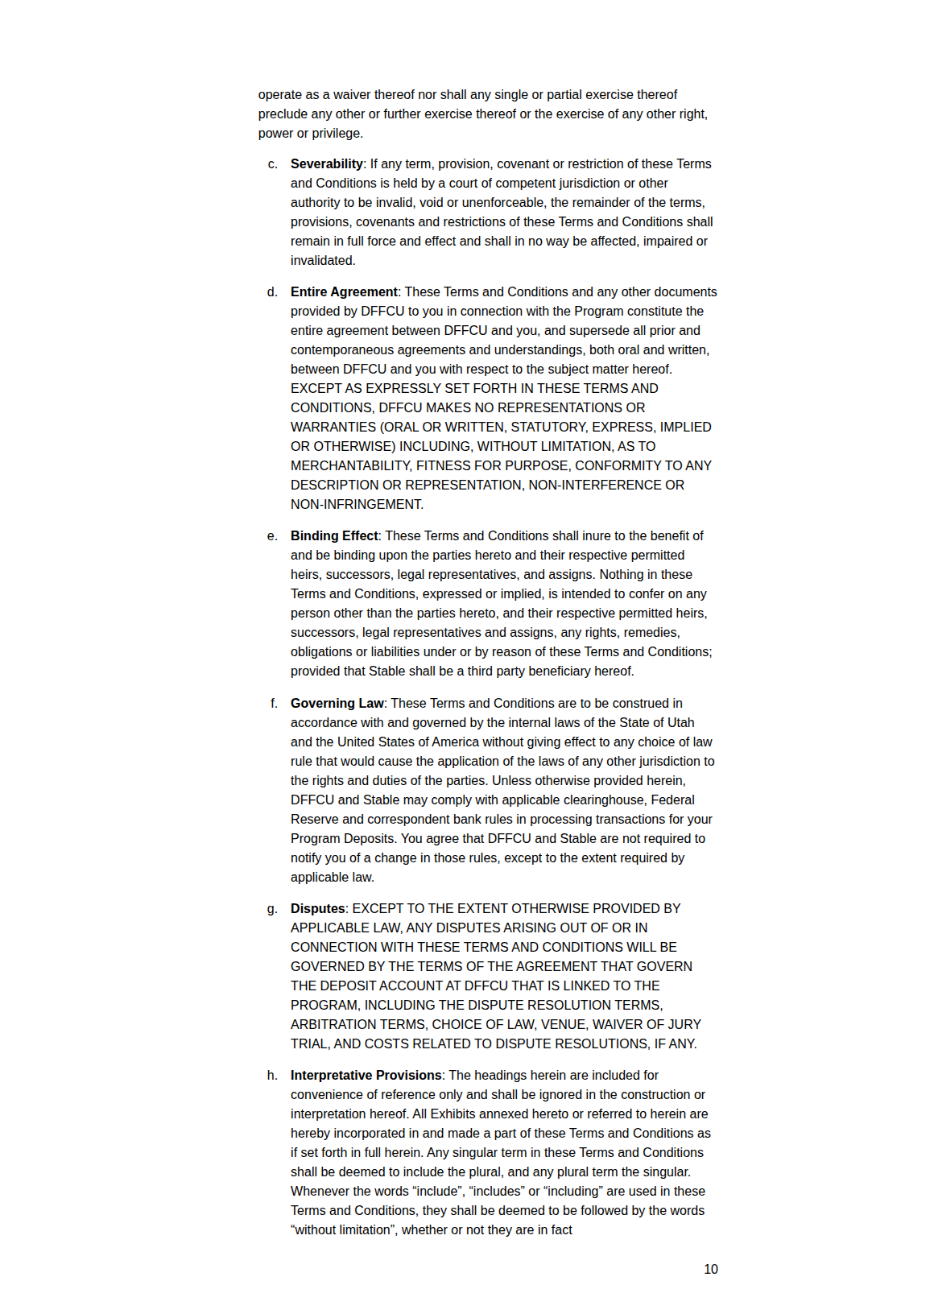operate as a waiver thereof nor shall any single or partial exercise thereof preclude any other or further exercise thereof or the exercise of any other right, power or privilege.
Severability: If any term, provision, covenant or restriction of these Terms and Conditions is held by a court of competent jurisdiction or other authority to be invalid, void or unenforceable, the remainder of the terms, provisions, covenants and restrictions of these Terms and Conditions shall remain in full force and effect and shall in no way be affected, impaired or invalidated.
Entire Agreement: These Terms and Conditions and any other documents provided by DFFCU to you in connection with the Program constitute the entire agreement between DFFCU and you, and supersede all prior and contemporaneous agreements and understandings, both oral and written, between DFFCU and you with respect to the subject matter hereof. EXCEPT AS EXPRESSLY SET FORTH IN THESE TERMS AND CONDITIONS, DFFCU MAKES NO REPRESENTATIONS OR WARRANTIES (ORAL OR WRITTEN, STATUTORY, EXPRESS, IMPLIED OR OTHERWISE) INCLUDING, WITHOUT LIMITATION, AS TO MERCHANTABILITY, FITNESS FOR PURPOSE, CONFORMITY TO ANY DESCRIPTION OR REPRESENTATION, NON-INTERFERENCE OR NON-INFRINGEMENT.
Binding Effect: These Terms and Conditions shall inure to the benefit of and be binding upon the parties hereto and their respective permitted heirs, successors, legal representatives, and assigns. Nothing in these Terms and Conditions, expressed or implied, is intended to confer on any person other than the parties hereto, and their respective permitted heirs, successors, legal representatives and assigns, any rights, remedies, obligations or liabilities under or by reason of these Terms and Conditions; provided that Stable shall be a third party beneficiary hereof.
Governing Law: These Terms and Conditions are to be construed in accordance with and governed by the internal laws of the State of Utah and the United States of America without giving effect to any choice of law rule that would cause the application of the laws of any other jurisdiction to the rights and duties of the parties. Unless otherwise provided herein, DFFCU and Stable may comply with applicable clearinghouse, Federal Reserve and correspondent bank rules in processing transactions for your Program Deposits. You agree that DFFCU and Stable are not required to notify you of a change in those rules, except to the extent required by applicable law.
Disputes: EXCEPT TO THE EXTENT OTHERWISE PROVIDED BY APPLICABLE LAW, ANY DISPUTES ARISING OUT OF OR IN CONNECTION WITH THESE TERMS AND CONDITIONS WILL BE GOVERNED BY THE TERMS OF THE AGREEMENT THAT GOVERN THE DEPOSIT ACCOUNT AT DFFCU THAT IS LINKED TO THE PROGRAM, INCLUDING THE DISPUTE RESOLUTION TERMS, ARBITRATION TERMS, CHOICE OF LAW, VENUE, WAIVER OF JURY TRIAL, AND COSTS RELATED TO DISPUTE RESOLUTIONS, IF ANY.
Interpretative Provisions: The headings herein are included for convenience of reference only and shall be ignored in the construction or interpretation hereof. All Exhibits annexed hereto or referred to herein are hereby incorporated in and made a part of these Terms and Conditions as if set forth in full herein. Any singular term in these Terms and Conditions shall be deemed to include the plural, and any plural term the singular. Whenever the words “include”, “includes” or “including” are used in these Terms and Conditions, they shall be deemed to be followed by the words “without limitation”, whether or not they are in fact
10